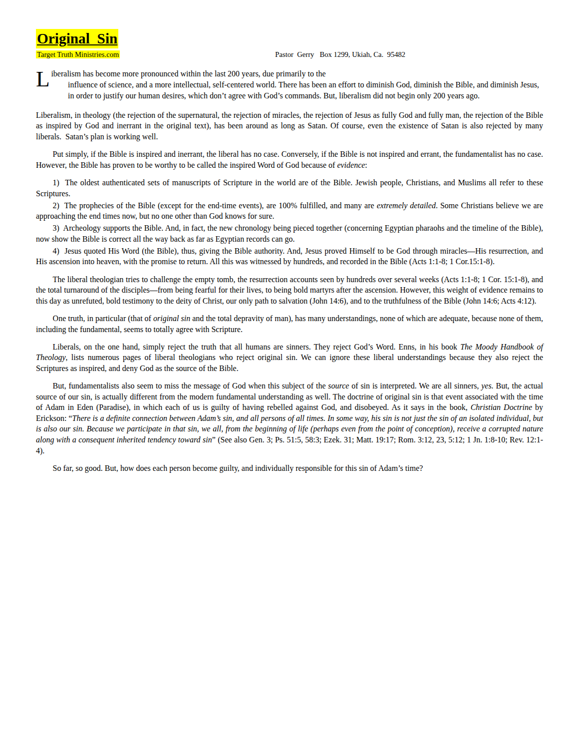Original Sin
Target Truth Ministries.com Pastor Gerry Box 1299, Ukiah, Ca. 95482
L
iberalism has become more pronounced within the last 200 years, due primarily to the influence of science, and a more intellectual, self-centered world. There has been an effort to diminish God, diminish the Bible, and diminish Jesus, in order to justify our human desires, which don’t agree with God’s commands. But, liberalism did not begin only 200 years ago.
Liberalism, in theology (the rejection of the supernatural, the rejection of miracles, the rejection of Jesus as fully God and fully man, the rejection of the Bible as inspired by God and inerrant in the original text), has been around as long as Satan. Of course, even the existence of Satan is also rejected by many liberals. Satan’s plan is working well.
Put simply, if the Bible is inspired and inerrant, the liberal has no case. Conversely, if the Bible is not inspired and errant, the fundamentalist has no case. However, the Bible has proven to be worthy to be called the inspired Word of God because of evidence:
1) The oldest authenticated sets of manuscripts of Scripture in the world are of the Bible. Jewish people, Christians, and Muslims all refer to these Scriptures.
2) The prophecies of the Bible (except for the end-time events), are 100% fulfilled, and many are extremely detailed. Some Christians believe we are approaching the end times now, but no one other than God knows for sure.
3) Archeology supports the Bible. And, in fact, the new chronology being pieced together (concerning Egyptian pharaohs and the timeline of the Bible), now show the Bible is correct all the way back as far as Egyptian records can go.
4) Jesus quoted His Word (the Bible), thus, giving the Bible authority. And, Jesus proved Himself to be God through miracles—His resurrection, and His ascension into heaven, with the promise to return. All this was witnessed by hundreds, and recorded in the Bible (Acts 1:1-8; 1 Cor.15:1-8).
The liberal theologian tries to challenge the empty tomb, the resurrection accounts seen by hundreds over several weeks (Acts 1:1-8; 1 Cor. 15:1-8), and the total turnaround of the disciples—from being fearful for their lives, to being bold martyrs after the ascension. However, this weight of evidence remains to this day as unrefuted, bold testimony to the deity of Christ, our only path to salvation (John 14:6), and to the truthfulness of the Bible (John 14:6; Acts 4:12).
One truth, in particular (that of original sin and the total depravity of man), has many understandings, none of which are adequate, because none of them, including the fundamental, seems to totally agree with Scripture.
Liberals, on the one hand, simply reject the truth that all humans are sinners. They reject God’s Word. Enns, in his book The Moody Handbook of Theology, lists numerous pages of liberal theologians who reject original sin. We can ignore these liberal understandings because they also reject the Scriptures as inspired, and deny God as the source of the Bible.
But, fundamentalists also seem to miss the message of God when this subject of the source of sin is interpreted. We are all sinners, yes. But, the actual source of our sin, is actually different from the modern fundamental understanding as well. The doctrine of original sin is that event associated with the time of Adam in Eden (Paradise), in which each of us is guilty of having rebelled against God, and disobeyed. As it says in the book, Christian Doctrine by Erickson: “There is a definite connection between Adam’s sin, and all persons of all times. In some way, his sin is not just the sin of an isolated individual, but is also our sin. Because we participate in that sin, we all, from the beginning of life (perhaps even from the point of conception), receive a corrupted nature along with a consequent inherited tendency toward sin” (See also Gen. 3; Ps. 51:5, 58:3; Ezek. 31; Matt. 19:17; Rom. 3:12, 23, 5:12; 1 Jn. 1:8-10; Rev. 12:1-4).
So far, so good. But, how does each person become guilty, and individually responsible for this sin of Adam’s time?